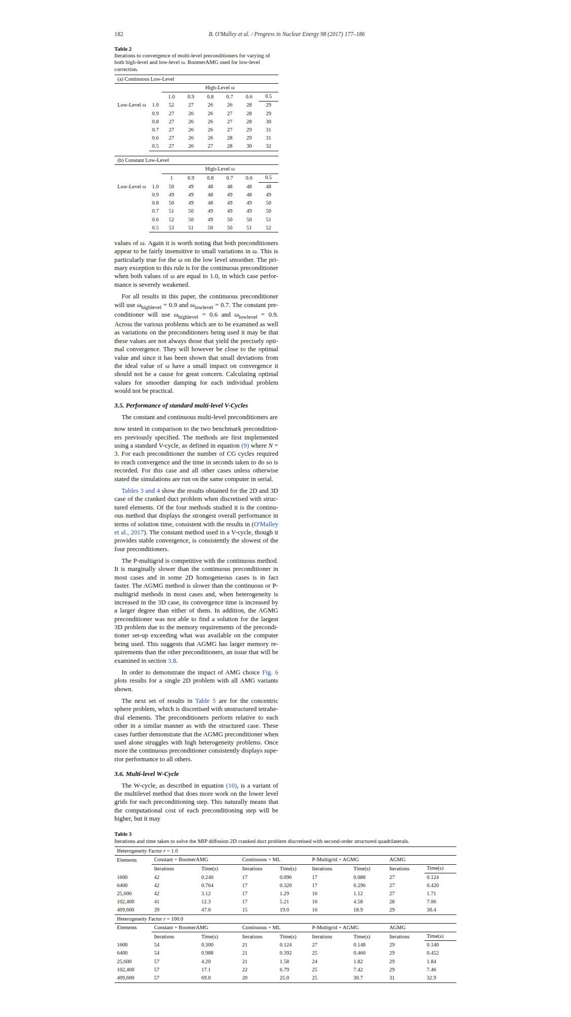182
B. O'Malley et al. / Progress in Nuclear Energy 98 (2017) 177–186
Table 2 Iterations to convergence of multi-level preconditioners for varying of both high-level and low-level ω. BoomerAMG used for low-level correction.
| (a) Continuous Low-Level |
| | | High-Level ω |
| | | 1.0 | 0.9 | 0.8 | 0.7 | 0.6 | 0.5 |
| Low-Level ω | 1.0 | 52 | 27 | 26 | 26 | 28 | 29 |
| | 0.9 | 27 | 26 | 26 | 27 | 28 | 29 |
| | 0.8 | 27 | 26 | 26 | 27 | 28 | 30 |
| | 0.7 | 27 | 26 | 26 | 27 | 29 | 31 |
| | 0.6 | 27 | 26 | 26 | 28 | 29 | 31 |
| | 0.5 | 27 | 26 | 27 | 28 | 30 | 32 |
| (b) Constant Low-Level |
| | | High-Level ω |
| | | 1 | 0.9 | 0.8 | 0.7 | 0.6 | 0.5 |
| Low-Level ω | 1.0 | 50 | 49 | 48 | 48 | 48 | 48 |
| | 0.9 | 49 | 49 | 48 | 49 | 48 | 49 |
| | 0.8 | 50 | 49 | 48 | 49 | 49 | 50 |
| | 0.7 | 51 | 50 | 49 | 49 | 49 | 50 |
| | 0.6 | 52 | 50 | 49 | 50 | 50 | 51 |
| | 0.5 | 53 | 51 | 50 | 50 | 51 | 52 |
values of ω. Again it is worth noting that both preconditioners appear to be fairly insensitive to small variations in ω. This is particularly true for the ω on the low level smoother. The primary exception to this rule is for the continuous preconditioner when both values of ω are equal to 1.0, in which case performance is severely weakened.
For all results in this paper, the continuous preconditioner will use ωhighlevel = 0.9 and ωlowlevel = 0.7. The constant preconditioner will use ωhighlevel = 0.6 and ωlowlevel = 0.9. Across the various problems which are to be examined as well as variations on the preconditioners being used it may be that these values are not always those that yield the precisely optimal convergence. They will however be close to the optimal value and since it has been shown that small deviations from the ideal value of ω have a small impact on convergence it should not be a cause for great concern. Calculating optimal values for smoother damping for each individual problem would not be practical.
3.5. Performance of standard multi-level V-Cycles
The constant and continuous multi-level preconditioners are
now tested in comparison to the two benchmark preconditioners previously specified. The methods are first implemented using a standard V-cycle, as defined in equation (9) where N = 3. For each preconditioner the number of CG cycles required to reach convergence and the time in seconds taken to do so is recorded. For this case and all other cases unless otherwise stated the simulations are run on the same computer in serial.
Tables 3 and 4 show the results obtained for the 2D and 3D case of the cranked duct problem when discretised with structured elements. Of the four methods studied it is the continuous method that displays the strongest overall performance in terms of solution time, consistent with the results in (O'Malley et al., 2017). The constant method used in a V-cycle, though it provides stable convergence, is consistently the slowest of the four preconditioners.
The P-multigrid is competitive with the continuous method. It is marginally slower than the continuous preconditioner in most cases and in some 2D homogeneous cases is in fact faster. The AGMG method is slower than the continuous or P-multigrid methods in most cases and, when heterogeneity is increased in the 3D case, its convergence time is increased by a larger degree than either of them. In addition, the AGMG preconditioner was not able to find a solution for the largest 3D problem due to the memory requirements of the preconditioner set-up exceeding what was available on the computer being used. This suggests that AGMG has larger memory requirements than the other preconditioners, an issue that will be examined in section 3.8.
In order to demonstrate the impact of AMG choice Fig. 6 plots results for a single 2D problem with all AMG variants shown.
The next set of results in Table 5 are for the concentric sphere problem, which is discretised with unstructured tetrahedral elements. The preconditioners perform relative to each other in a similar manner as with the structured case. These cases further demonstrate that the AGMG preconditioner when used alone struggles with high heterogeneity problems. Once more the continuous preconditioner consistently displays superior performance to all others.
3.6. Multi-level W-Cycle
The W-cycle, as described in equation (10), is a variant of the multilevel method that does more work on the lower level grids for each preconditioning step. This naturally means that the computational cost of each preconditioning step will be higher, but it may
Table 3 Iterations and time taken to solve the MIP diffusion 2D cranked duct problem discretised with second-order structured quadrilaterals.
| Heterogeneity Factor r = 1.0 |
| Elements | Constant + BoomerAMG | Continuous + ML | P-Multigrid + AGMG | AGMG |
| | Iterations | Time(s) | Iterations | Time(s) | Iterations | Time(s) | Iterations | Time(s) |
| 1600 | 42 | 0.240 | 17 | 0.096 | 17 | 0.088 | 27 | 0.124 |
| 6400 | 42 | 0.764 | 17 | 0.320 | 17 | 0.296 | 27 | 0.420 |
| 25,600 | 42 | 3.12 | 17 | 1.29 | 16 | 1.12 | 27 | 1.71 |
| 102,400 | 41 | 12.3 | 17 | 5.21 | 16 | 4.58 | 28 | 7.06 |
| 409,600 | 39 | 47.0 | 15 | 19.0 | 16 | 18.9 | 29 | 30.4 |
| Heterogeneity Factor r = 100.0 |
| Elements | Constant + BoomerAMG | Continuous + ML | P-Multigrid + AGMG | AGMG |
| | Iterations | Time(s) | Iterations | Time(s) | Iterations | Time(s) | Iterations | Time(s) |
| 1600 | 54 | 0.300 | 21 | 0.124 | 27 | 0.148 | 29 | 0.140 |
| 6400 | 54 | 0.988 | 21 | 0.392 | 25 | 0.460 | 29 | 0.452 |
| 25,600 | 57 | 4.20 | 21 | 1.58 | 24 | 1.82 | 29 | 1.84 |
| 102,400 | 57 | 17.1 | 22 | 6.79 | 25 | 7.42 | 29 | 7.46 |
| 409,600 | 57 | 69.0 | 20 | 25.0 | 25 | 30.7 | 31 | 32.9 |